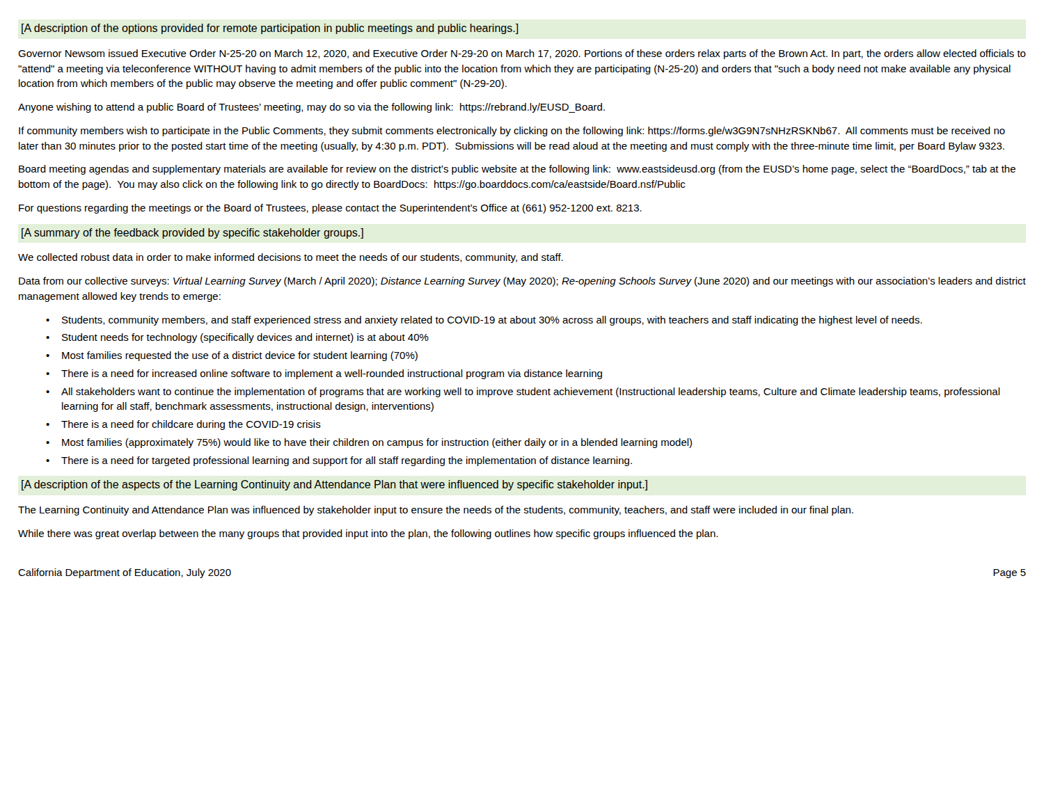[A description of the options provided for remote participation in public meetings and public hearings.]
Governor Newsom issued Executive Order N-25-20 on March 12, 2020, and Executive Order N-29-20 on March 17, 2020. Portions of these orders relax parts of the Brown Act. In part, the orders allow elected officials to "attend" a meeting via teleconference WITHOUT having to admit members of the public into the location from which they are participating (N-25-20) and orders that "such a body need not make available any physical location from which members of the public may observe the meeting and offer public comment" (N-29-20).
Anyone wishing to attend a public Board of Trustees’ meeting, may do so via the following link: https://rebrand.ly/EUSD_Board.
If community members wish to participate in the Public Comments, they submit comments electronically by clicking on the following link: https://forms.gle/w3G9N7sNHzRSKNb67. All comments must be received no later than 30 minutes prior to the posted start time of the meeting (usually, by 4:30 p.m. PDT). Submissions will be read aloud at the meeting and must comply with the three-minute time limit, per Board Bylaw 9323.
Board meeting agendas and supplementary materials are available for review on the district’s public website at the following link: www.eastsideusd.org (from the EUSD’s home page, select the “BoardDocs,” tab at the bottom of the page). You may also click on the following link to go directly to BoardDocs: https://go.boarddocs.com/ca/eastside/Board.nsf/Public
For questions regarding the meetings or the Board of Trustees, please contact the Superintendent’s Office at (661) 952-1200 ext. 8213.
[A summary of the feedback provided by specific stakeholder groups.]
We collected robust data in order to make informed decisions to meet the needs of our students, community, and staff.
Data from our collective surveys: Virtual Learning Survey (March / April 2020); Distance Learning Survey (May 2020); Re-opening Schools Survey (June 2020) and our meetings with our association’s leaders and district management allowed key trends to emerge:
Students, community members, and staff experienced stress and anxiety related to COVID-19 at about 30% across all groups, with teachers and staff indicating the highest level of needs.
Student needs for technology (specifically devices and internet) is at about 40%
Most families requested the use of a district device for student learning (70%)
There is a need for increased online software to implement a well-rounded instructional program via distance learning
All stakeholders want to continue the implementation of programs that are working well to improve student achievement (Instructional leadership teams, Culture and Climate leadership teams, professional learning for all staff, benchmark assessments, instructional design, interventions)
There is a need for childcare during the COVID-19 crisis
Most families (approximately 75%) would like to have their children on campus for instruction (either daily or in a blended learning model)
There is a need for targeted professional learning and support for all staff regarding the implementation of distance learning.
[A description of the aspects of the Learning Continuity and Attendance Plan that were influenced by specific stakeholder input.]
The Learning Continuity and Attendance Plan was influenced by stakeholder input to ensure the needs of the students, community, teachers, and staff were included in our final plan.
While there was great overlap between the many groups that provided input into the plan, the following outlines how specific groups influenced the plan.
California Department of Education, July 2020
Page 5